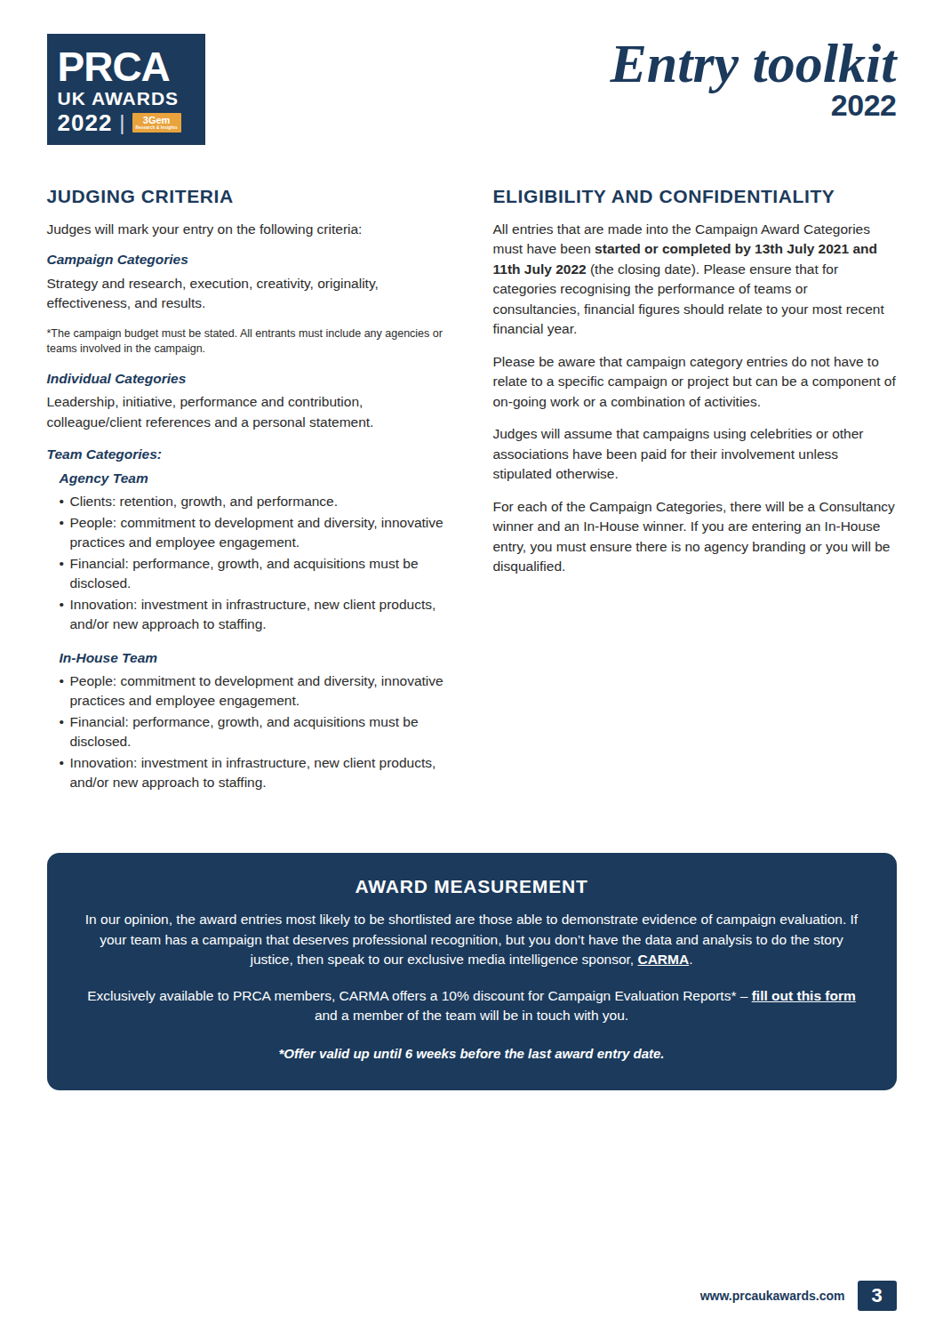PRCA UK AWARDS
2022 | 3GemResearch & Insights
Entry toolkit 2022
Judging criteria
Judges will mark your entry on the following criteria:
Campaign Categories
Strategy and research, execution, creativity, originality, effectiveness, and results.
*The campaign budget must be stated. All entrants must include any agencies or teams involved in the campaign.
Individual Categories
Leadership, initiative, performance and contribution, colleague/client references and a personal statement.
Team Categories:
Agency Team
Clients: retention, growth, and performance.
People: commitment to development and diversity, innovative practices and employee engagement.
Financial: performance, growth, and acquisitions must be disclosed.
Innovation: investment in infrastructure, new client products, and/or new approach to staffing.
In-House Team
People: commitment to development and diversity, innovative practices and employee engagement.
Financial: performance, growth, and acquisitions must be disclosed.
Innovation: investment in infrastructure, new client products, and/or new approach to staffing.
Eligibility and confidentiality
All entries that are made into the Campaign Award Categories must have been started or completed by 13th July 2021 and 11th July 2022 (the closing date). Please ensure that for categories recognising the performance of teams or consultancies, financial figures should relate to your most recent financial year.
Please be aware that campaign category entries do not have to relate to a specific campaign or project but can be a component of on-going work or a combination of activities.
Judges will assume that campaigns using celebrities or other associations have been paid for their involvement unless stipulated otherwise.
For each of the Campaign Categories, there will be a Consultancy winner and an In-House winner. If you are entering an In-House entry, you must ensure there is no agency branding or you will be disqualified.
Award measurement
In our opinion, the award entries most likely to be shortlisted are those able to demonstrate evidence of campaign evaluation. If your team has a campaign that deserves professional recognition, but you don’t have the data and analysis to do the story justice, then speak to our exclusive media intelligence sponsor, CARMA.
Exclusively available to PRCA members, CARMA offers a 10% discount for Campaign Evaluation Reports* – fill out this form and a member of the team will be in touch with you.
*Offer valid up until 6 weeks before the last award entry date.
www.prcaukawards.com
3